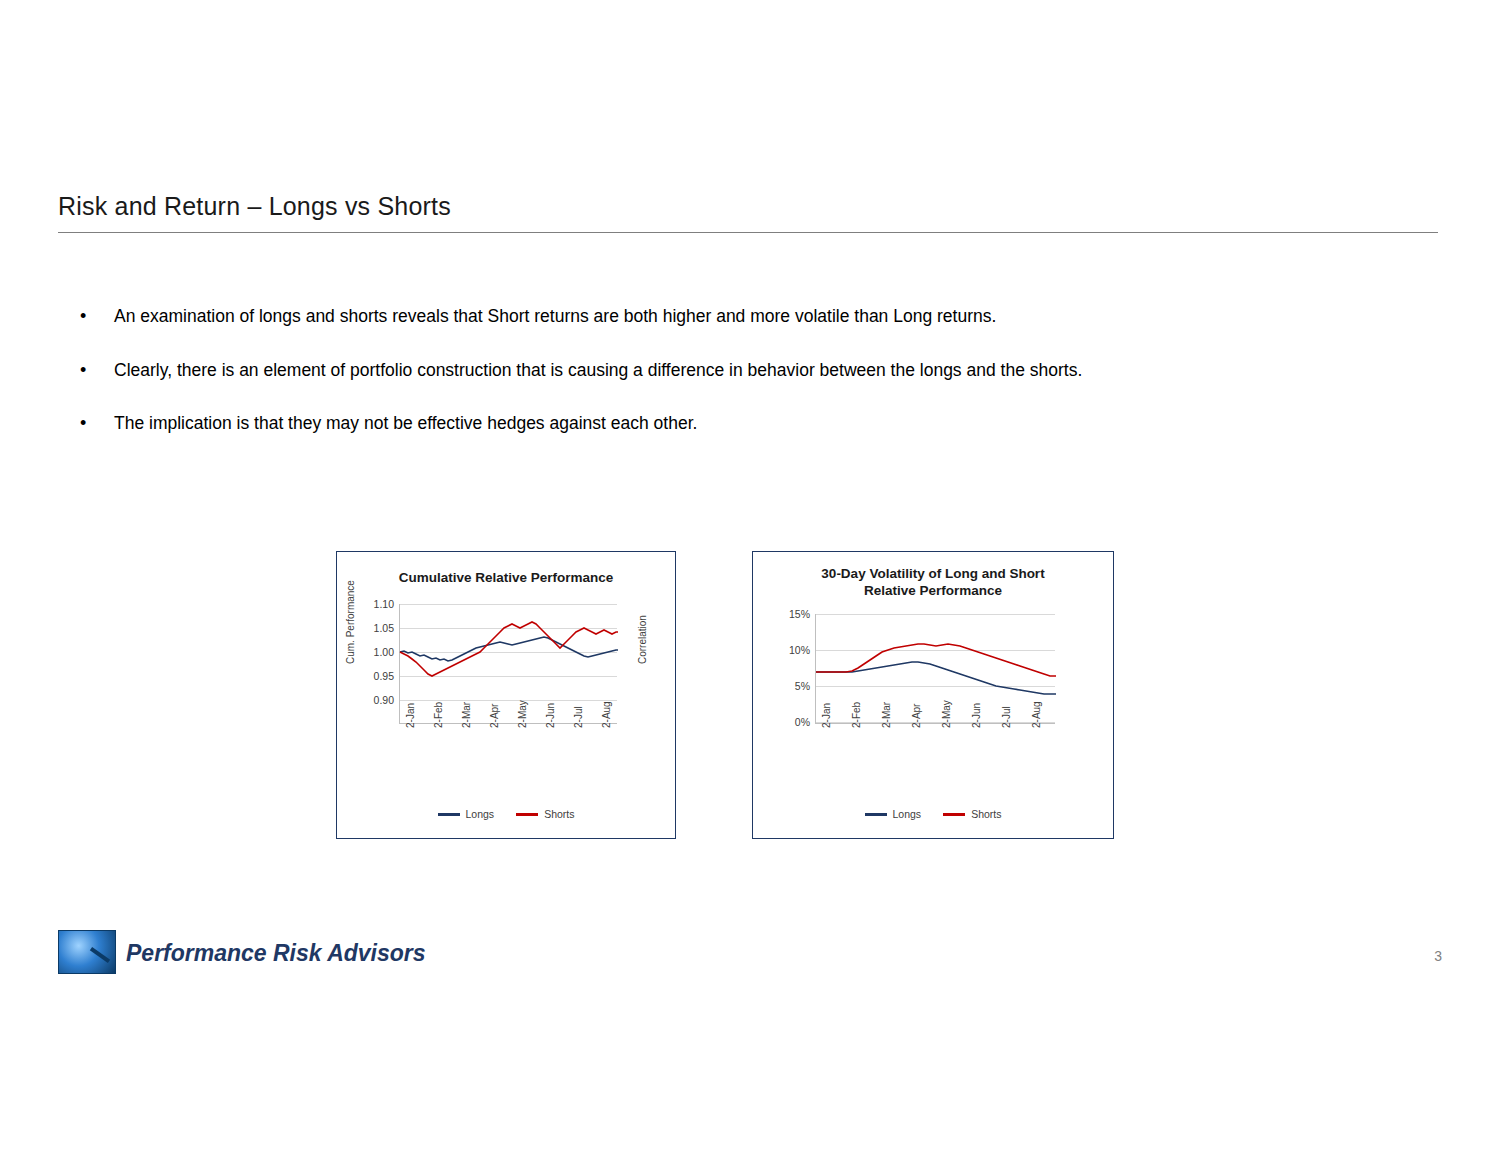Risk and Return – Longs vs Shorts
An examination of longs and shorts reveals that Short returns are both higher and more volatile than Long returns.
Clearly, there is an element of portfolio construction that is causing a difference in behavior between the longs and the shorts.
The implication is that they may not be effective hedges against each other.
Cumulative Relative Performance
Cum. Performance
Correlation
1.10
1.05
1.00
0.95
0.90
2-Jan 2-Feb 2-Mar 2-Apr 2-May 2-Jun 2-Jul 2-Aug
Longs Shorts
30-Day Volatility of Long and Short
Relative Performance
15%
10%
5%
0%
2-Jan 2-Feb 2-Mar 2-Apr 2-May 2-Jun 2-Jul 2-Aug
Longs Shorts
Performance Risk Advisors
3